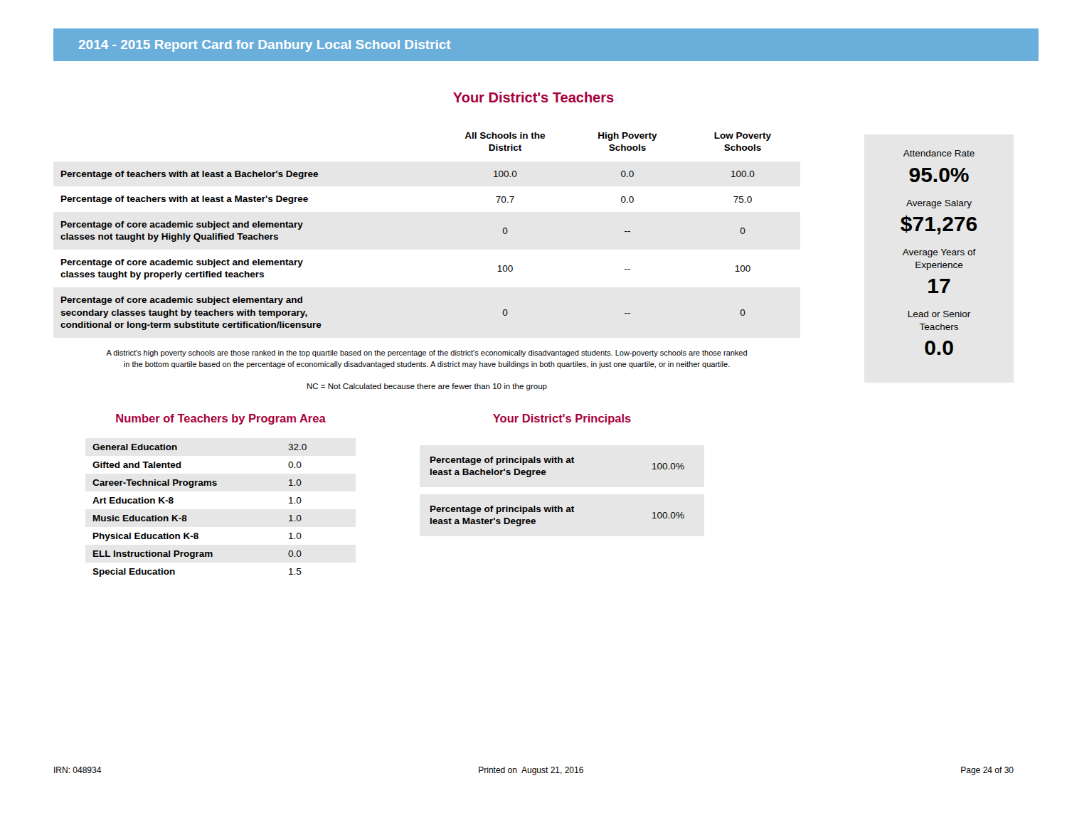2014 - 2015 Report Card for Danbury Local School District
Your District's Teachers
| | All Schools in the District | High Poverty Schools | Low Poverty Schools |
| --- | --- | --- | --- |
| Percentage of teachers with at least a Bachelor's Degree | 100.0 | 0.0 | 100.0 |
| Percentage of teachers with at least a Master's Degree | 70.7 | 0.0 | 75.0 |
| Percentage of core academic subject and elementary classes not taught by Highly Qualified Teachers | 0 | -- | 0 |
| Percentage of core academic subject and elementary classes taught by properly certified teachers | 100 | -- | 100 |
| Percentage of core academic subject elementary and secondary classes taught by teachers with temporary, conditional or long-term substitute certification/licensure | 0 | -- | 0 |
A district's high poverty schools are those ranked in the top quartile based on the percentage of the district's economically disadvantaged students. Low-poverty schools are those ranked
in the bottom quartile based on the percentage of economically disadvantaged students. A district may have buildings in both quartiles, in just one quartile, or in neither quartile.
NC = Not Calculated because there are fewer than 10 in the group
Number of Teachers by Program Area
| General Education | 32.0 |
| Gifted and Talented | 0.0 |
| Career-Technical Programs | 1.0 |
| Art Education K-8 | 1.0 |
| Music Education K-8 | 1.0 |
| Physical Education K-8 | 1.0 |
| ELL Instructional Program | 0.0 |
| Special Education | 1.5 |
Your District's Principals
| Percentage of principals with at least a Bachelor's Degree | 100.0% |
| Percentage of principals with at least a Master's Degree | 100.0% |
Attendance Rate
95.0%
Average Salary
$71,276
Average Years of
Experience
17
Lead or Senior
Teachers
0.0
IRN: 048934
Printed on August 21, 2016
Page 24 of 30